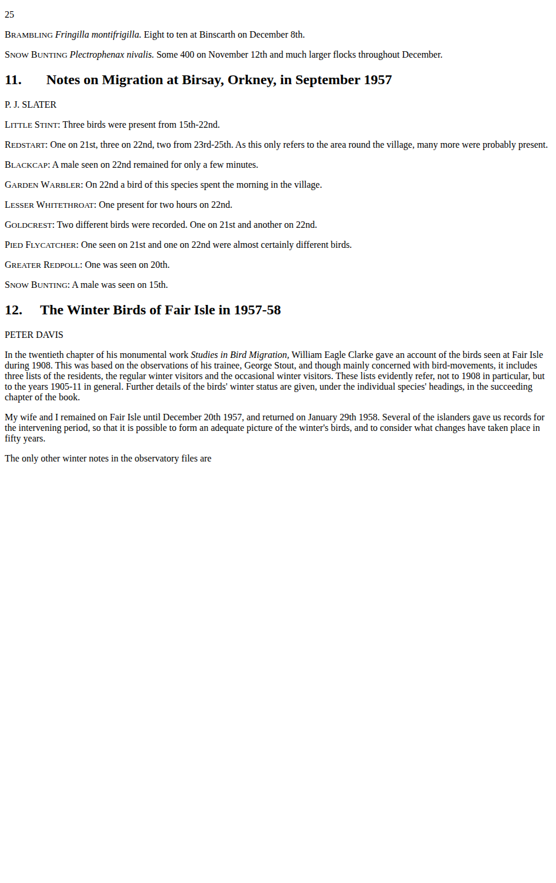25
BRAMBLING Fringilla montifrigilla. Eight to ten at Binscarth on December 8th.
SNOW BUNTING Plectrophenax nivalis. Some 400 on November 12th and much larger flocks throughout December.
11. Notes on Migration at Birsay, Orkney, in September 1957
P. J. SLATER
LITTLE STINT: Three birds were present from 15th-22nd.
REDSTART: One on 21st, three on 22nd, two from 23rd-25th. As this only refers to the area round the village, many more were probably present.
BLACKCAP: A male seen on 22nd remained for only a few minutes.
GARDEN WARBLER: On 22nd a bird of this species spent the morning in the village.
LESSER WHITETHROAT: One present for two hours on 22nd.
GOLDCREST: Two different birds were recorded. One on 21st and another on 22nd.
PIED FLYCATCHER: One seen on 21st and one on 22nd were almost certainly different birds.
GREATER REDPOLL: One was seen on 20th.
SNOW BUNTING: A male was seen on 15th.
12. The Winter Birds of Fair Isle in 1957-58
PETER DAVIS
In the twentieth chapter of his monumental work Studies in Bird Migration, William Eagle Clarke gave an account of the birds seen at Fair Isle during 1908. This was based on the observations of his trainee, George Stout, and though mainly concerned with bird-movements, it includes three lists of the residents, the regular winter visitors and the occasional winter visitors. These lists evidently refer, not to 1908 in particular, but to the years 1905-11 in general. Further details of the birds' winter status are given, under the individual species' headings, in the succeeding chapter of the book.
My wife and I remained on Fair Isle until December 20th 1957, and returned on January 29th 1958. Several of the islanders gave us records for the intervening period, so that it is possible to form an adequate picture of the winter's birds, and to consider what changes have taken place in fifty years.
The only other winter notes in the observatory files are